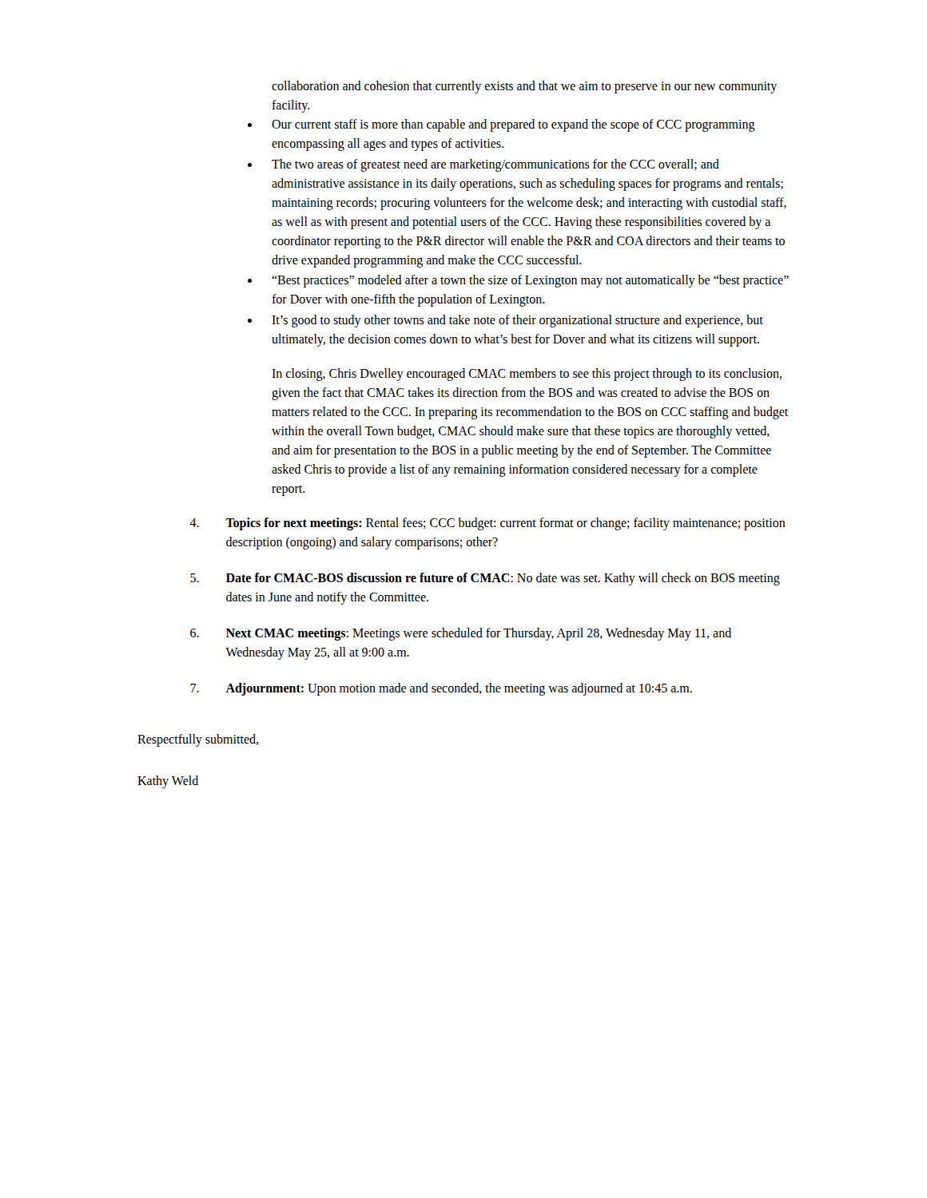collaboration and cohesion that currently exists and that we aim to preserve in our new community facility.
Our current staff is more than capable and prepared to expand the scope of CCC programming encompassing all ages and types of activities.
The two areas of greatest need are marketing/communications for the CCC overall; and administrative assistance in its daily operations, such as scheduling spaces for programs and rentals; maintaining records; procuring volunteers for the welcome desk; and interacting with custodial staff, as well as with present and potential users of the CCC. Having these responsibilities covered by a coordinator reporting to the P&R director will enable the P&R and COA directors and their teams to drive expanded programming and make the CCC successful.
“Best practices” modeled after a town the size of Lexington may not automatically be “best practice” for Dover with one-fifth the population of Lexington.
It’s good to study other towns and take note of their organizational structure and experience, but ultimately, the decision comes down to what’s best for Dover and what its citizens will support.
In closing, Chris Dwelley encouraged CMAC members to see this project through to its conclusion, given the fact that CMAC takes its direction from the BOS and was created to advise the BOS on matters related to the CCC. In preparing its recommendation to the BOS on CCC staffing and budget within the overall Town budget, CMAC should make sure that these topics are thoroughly vetted, and aim for presentation to the BOS in a public meeting by the end of September. The Committee asked Chris to provide a list of any remaining information considered necessary for a complete report.
Topics for next meetings: Rental fees; CCC budget: current format or change; facility maintenance; position description (ongoing) and salary comparisons; other?
Date for CMAC-BOS discussion re future of CMAC: No date was set. Kathy will check on BOS meeting dates in June and notify the Committee.
Next CMAC meetings: Meetings were scheduled for Thursday, April 28, Wednesday May 11, and Wednesday May 25, all at 9:00 a.m.
Adjournment: Upon motion made and seconded, the meeting was adjourned at 10:45 a.m.
Respectfully submitted,
Kathy Weld